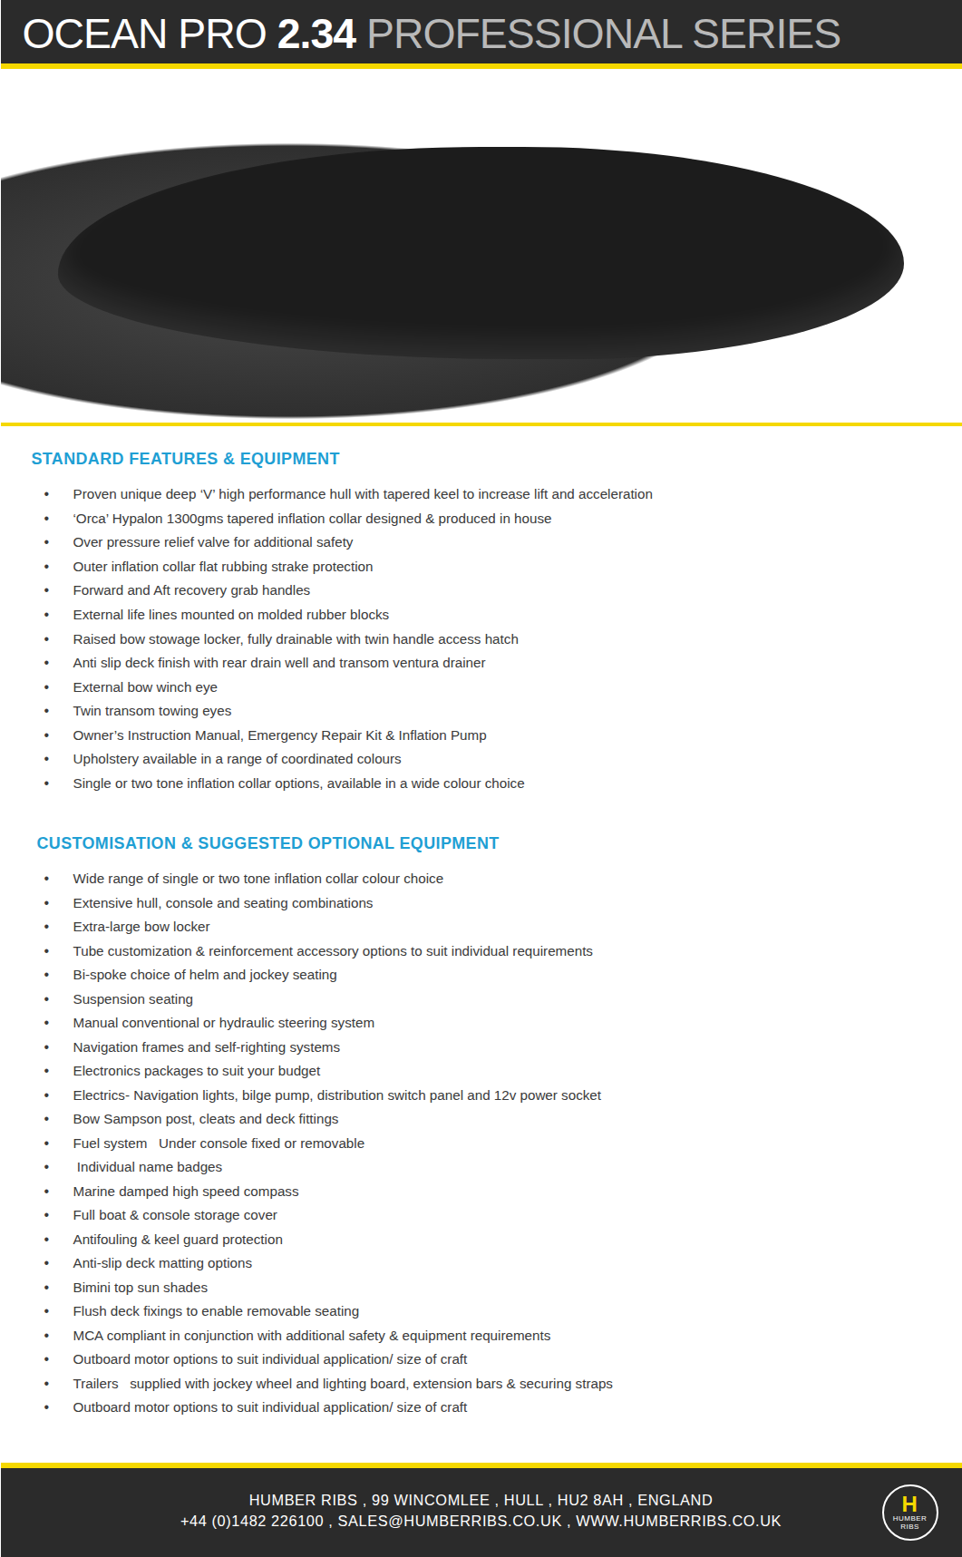OCEAN PRO 2.34 PROFESSIONAL SERIES
Standard Features & Equipment
Proven unique deep ‘V’ high performance hull with tapered keel to increase lift and acceleration
‘Orca’ Hypalon 1300gms tapered inflation collar designed & produced in house
Over pressure relief valve for additional safety
Outer inflation collar flat rubbing strake protection
Forward and Aft recovery grab handles
External life lines mounted on molded rubber blocks
Raised bow stowage locker, fully drainable with twin handle access hatch
Anti slip deck finish with rear drain well and transom ventura drainer
External bow winch eye
Twin transom towing eyes
Owner’s Instruction Manual, Emergency Repair Kit & Inflation Pump
Upholstery available in a range of coordinated colours
Single or two tone inflation collar options, available in a wide colour choice
Customisation & Suggested Optional Equipment
Wide range of single or two tone inflation collar colour choice
Extensive hull, console and seating combinations
Extra-large bow locker
Tube customization & reinforcement accessory options to suit individual requirements
Bi-spoke choice of helm and jockey seating
Suspension seating
Manual conventional or hydraulic steering system
Navigation frames and self-righting systems
Electronics packages to suit your budget
Electrics- Navigation lights, bilge pump, distribution switch panel and 12v power socket
Bow Sampson post, cleats and deck fittings
Fuel system Under console fixed or removable
Individual name badges
Marine damped high speed compass
Full boat & console storage cover
Antifouling & keel guard protection
Anti-slip deck matting options
Bimini top sun shades
Flush deck fixings to enable removable seating
MCA compliant in conjunction with additional safety & equipment requirements
Outboard motor options to suit individual application/ size of craft
Trailers supplied with jockey wheel and lighting board, extension bars & securing straps
Outboard motor options to suit individual application/ size of craft
Humber Ribs , 99 Wincomlee , Hull , HU2 8AH , England
+44 (0)1482 226100 , sales@humberribs.co.uk , www.humberribs.co.uk
H HUMBER RIBS